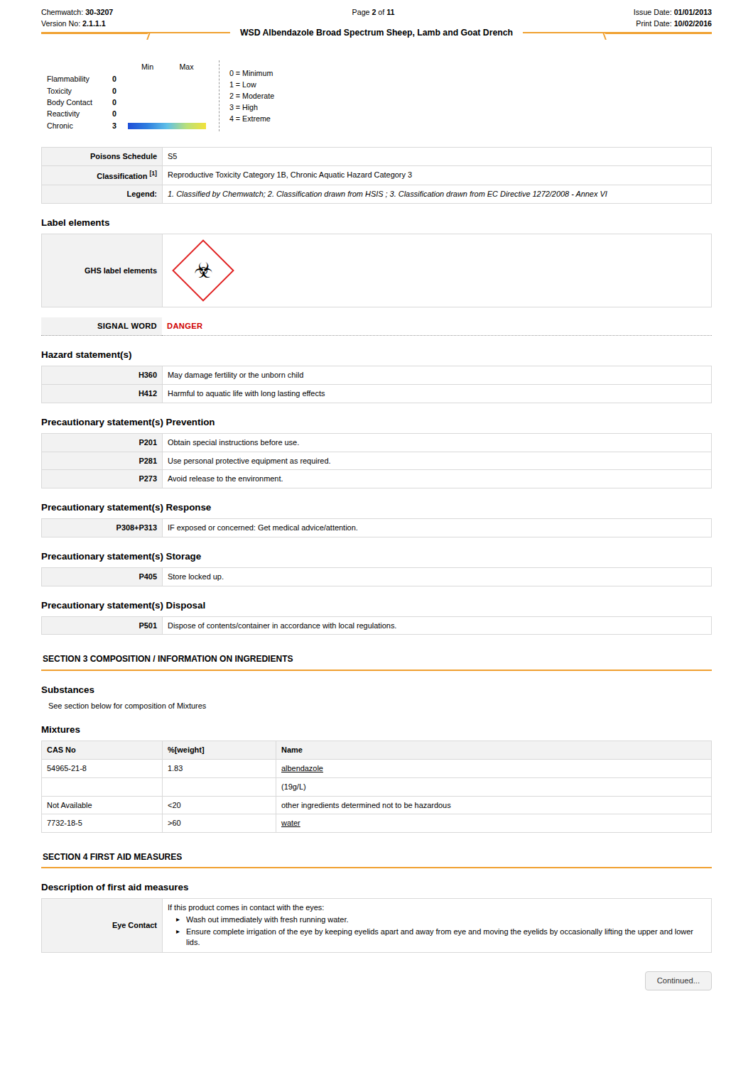Chemwatch: 30-3207
Page 2 of 11
Issue Date: 01/01/2013
Version No: 2.1.1.1
Print Date: 10/02/2016
WSD Albendazole Broad Spectrum Sheep, Lamb and Goat Drench
| | | / Min / Max / |
| Flammability | 0 | |
| Toxicity | 0 | |
| Body Contact | 0 | |
| Reactivity | 0 | |
| Chronic | 3 | |
0 = Minimum
1 = Low
2 = Moderate
3 = High
4 = Extreme
| Poisons Schedule | S5 |
| Classification [1] | Reproductive Toxicity Category 1B, Chronic Aquatic Hazard Category 3 |
| Legend: | 1. Classified by Chemwatch; 2. Classification drawn from HSIS ; 3. Classification drawn from EC Directive 1272/2008 - Annex VI |
Label elements
| GHS label elements | ☣ |
| SIGNAL WORD | DANGER |
Hazard statement(s)
| H360 | May damage fertility or the unborn child |
| H412 | Harmful to aquatic life with long lasting effects |
Precautionary statement(s) Prevention
| P201 | Obtain special instructions before use. |
| P281 | Use personal protective equipment as required. |
| P273 | Avoid release to the environment. |
Precautionary statement(s) Response
| P308+P313 | IF exposed or concerned: Get medical advice/attention. |
Precautionary statement(s) Storage
| P405 | Store locked up. |
Precautionary statement(s) Disposal
| P501 | Dispose of contents/container in accordance with local regulations. |
SECTION 3 COMPOSITION / INFORMATION ON INGREDIENTS
Substances
See section below for composition of Mixtures
Mixtures
| CAS No | %[weight] | Name |
| --- | --- | --- |
| 54965-21-8 | 1.83 | albendazole |
| | | (19g/L) |
| Not Available | <20 | other ingredients determined not to be hazardous |
| 7732-18-5 | >60 | water |
SECTION 4 FIRST AID MEASURES
Description of first aid measures
| Eye Contact | If this product comes in contact with the eyes: Wash out immediately with fresh running water. Ensure complete irrigation of the eye by keeping eyelids apart and away from eye and moving the eyelids by occasionally lifting the upper and lower lids. |
Continued...